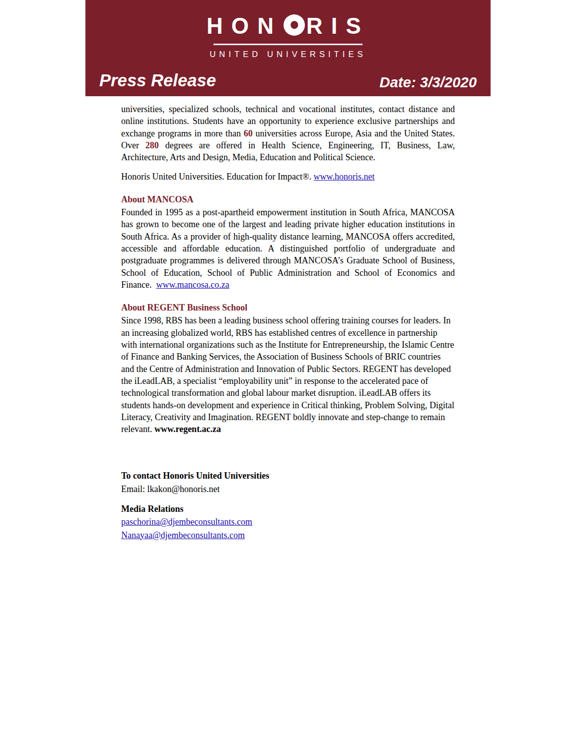HON RIS
UNITED UNIVERSITIES
Press Release
Date: 3/3/2020
universities, specialized schools, technical and vocational institutes, contact distance and online institutions. Students have an opportunity to experience exclusive partnerships and exchange programs in more than 60 universities across Europe, Asia and the United States. Over 280 degrees are offered in Health Science, Engineering, IT, Business, Law, Architecture, Arts and Design, Media, Education and Political Science.
Honoris United Universities. Education for Impact®. www.honoris.net
About MANCOSA
Founded in 1995 as a post-apartheid empowerment institution in South Africa, MANCOSA has grown to become one of the largest and leading private higher education institutions in South Africa. As a provider of high-quality distance learning, MANCOSA offers accredited, accessible and affordable education. A distinguished portfolio of undergraduate and postgraduate programmes is delivered through MANCOSA’s Graduate School of Business, School of Education, School of Public Administration and School of Economics and Finance. www.mancosa.co.za
About REGENT Business School
Since 1998, RBS has been a leading business school offering training courses for leaders. In an increasing globalized world, RBS has established centres of excellence in partnership with international organizations such as the Institute for Entrepreneurship, the Islamic Centre of Finance and Banking Services, the Association of Business Schools of BRIC countries and the Centre of Administration and Innovation of Public Sectors. REGENT has developed the iLeadLAB, a specialist “employability unit” in response to the accelerated pace of technological transformation and global labour market disruption. iLeadLAB offers its students hands-on development and experience in Critical thinking, Problem Solving, Digital Literacy, Creativity and Imagination. REGENT boldly innovate and step-change to remain relevant. www.regent.ac.za
To contact Honoris United Universities
Email: lkakon@honoris.net
Media Relations
paschorina@djembeconsultants.com
Nanayaa@djembeconsultants.com